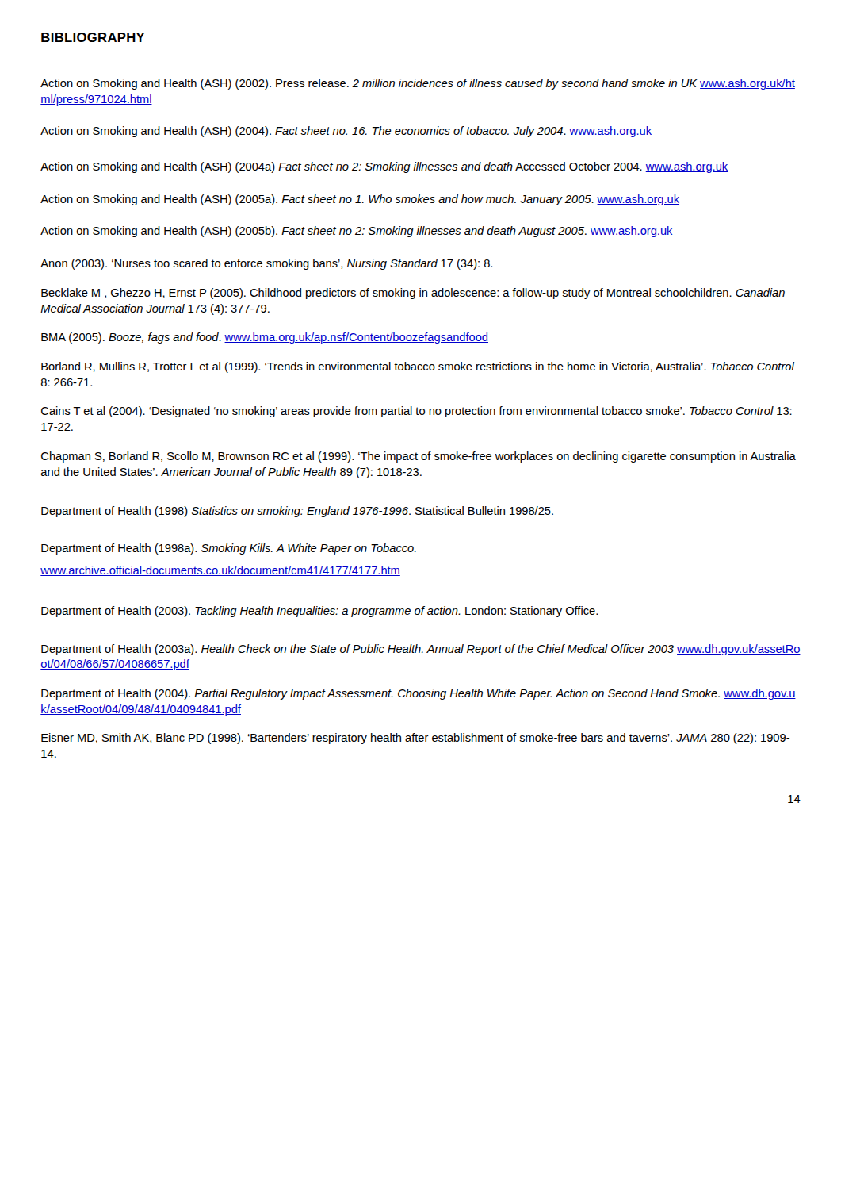BIBLIOGRAPHY
Action on Smoking and Health (ASH) (2002). Press release. 2 million incidences of illness caused by second hand smoke in UK www.ash.org.uk/html/press/971024.html
Action on Smoking and Health (ASH) (2004). Fact sheet no. 16. The economics of tobacco. July 2004. www.ash.org.uk
Action on Smoking and Health (ASH) (2004a) Fact sheet no 2: Smoking illnesses and death Accessed October 2004. www.ash.org.uk
Action on Smoking and Health (ASH) (2005a). Fact sheet no 1. Who smokes and how much. January 2005. www.ash.org.uk
Action on Smoking and Health (ASH) (2005b). Fact sheet no 2: Smoking illnesses and death August 2005. www.ash.org.uk
Anon (2003). ‘Nurses too scared to enforce smoking bans’, Nursing Standard 17 (34): 8.
Becklake M , Ghezzo H, Ernst P (2005). Childhood predictors of smoking in adolescence: a follow-up study of Montreal schoolchildren. Canadian Medical Association Journal 173 (4): 377-79.
BMA (2005). Booze, fags and food. www.bma.org.uk/ap.nsf/Content/boozefagsandfood
Borland R, Mullins R, Trotter L et al (1999). ‘Trends in environmental tobacco smoke restrictions in the home in Victoria, Australia’. Tobacco Control 8: 266-71.
Cains T et al (2004). ‘Designated ‘no smoking’ areas provide from partial to no protection from environmental tobacco smoke’. Tobacco Control 13: 17-22.
Chapman S, Borland R, Scollo M, Brownson RC et al (1999). ‘The impact of smoke-free workplaces on declining cigarette consumption in Australia and the United States’. American Journal of Public Health 89 (7): 1018-23.
Department of Health (1998) Statistics on smoking: England 1976-1996. Statistical Bulletin 1998/25.
Department of Health (1998a). Smoking Kills. A White Paper on Tobacco.
www.archive.official-documents.co.uk/document/cm41/4177/4177.htm
Department of Health (2003). Tackling Health Inequalities: a programme of action. London: Stationary Office.
Department of Health (2003a). Health Check on the State of Public Health. Annual Report of the Chief Medical Officer 2003 www.dh.gov.uk/assetRoot/04/08/66/57/04086657.pdf
Department of Health (2004). Partial Regulatory Impact Assessment. Choosing Health White Paper. Action on Second Hand Smoke. www.dh.gov.uk/assetRoot/04/09/48/41/04094841.pdf
Eisner MD, Smith AK, Blanc PD (1998). ‘Bartenders’ respiratory health after establishment of smoke-free bars and taverns’. JAMA 280 (22): 1909-14.
14